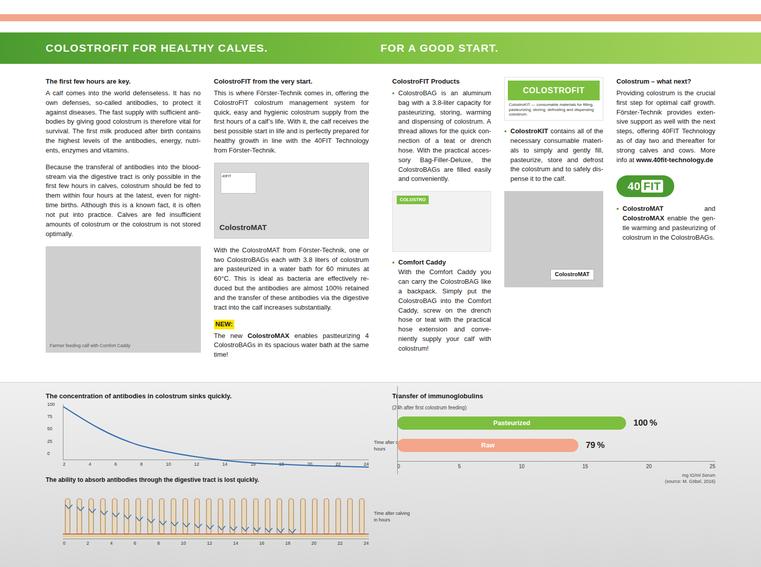ColostroFIT for healthy calves.
For a good start.
The first few hours are key.
A calf comes into the world defenseless. It has no own defenses, so-called antibodies, to protect it against diseases. The fast supply with sufficient antibodies by giving good colostrum is therefore vital for survival. The first milk produced after birth contains the highest levels of the antibodies, energy, nutrients, enzymes and vitamins.
Because the transferal of antibodies into the bloodstream via the digestive tract is only possible in the first few hours in calves, colostrum should be fed to them within four hours at the latest, even for nighttime births. Although this is a known fact, it is often not put into practice. Calves are fed insufficient amounts of colostrum or the colostrum is not stored optimally.
Farmer feeding calf with Comfort Caddy
ColostroFIT from the very start.
This is where Förster-Technik comes in, offering the ColostroFIT colostrum management system for quick, easy and hygienic colostrum supply from the first hours of a calf’s life. With it, the calf receives the best possible start in life and is perfectly prepared for healthy growth in line with the 40FIT Technology from Förster-Technik.
40FIT
ColostroMAT
With the ColostroMAT from Förster-Technik, one or two ColostroBAGs each with 3.8 liters of colostrum are pasteurized in a water bath for 60 minutes at 60°C. This is ideal as bacteria are effectively reduced but the antibodies are almost 100% retained and the transfer of these antibodies via the digestive tract into the calf increases substantially.
NEW:
The new ColostroMAX enables pastteurizing 4 ColostroBAGs in its spacious water bath at the same time!
ColostroFIT Products
ColostroBAG is an aluminum bag with a 3.8-liter capacity for pasteurizing, storing, warming and dispensing of colostrum. A thread allows for the quick connection of a teat or drench hose. With the practical accessory Bag-Filler-Deluxe, the ColostroBAGs are filled easily and conveniently.
COLOSTRO
Comfort Caddy
With the Comfort Caddy you can carry the ColostroBAG like a backpack. Simply put the ColostroBAG into the Comfort Caddy, screw on the drench hose or teat with the practical hose extension and conveniently supply your calf with colostrum!
COLOSTROFIT
ColostroKIT — consumable materials for filling, pasteurizing, storing, defrosting and dispensing colostrum.
ColostroKIT contains all of the necessary consumable materials to simply and gently fill, pasteurize, store and defrost the colostrum and to safely dispense it to the calf.
ColostroMAT
Colostrum – what next?
Providing colostrum is the crucial first step for optimal calf growth. Förster-Technik provides extensive support as well with the next steps, offering 40FIT Technology as of day two and thereafter for strong calves and cows. More info at www.40fit-technology.de
40FIT
ColostroMAT and ColostroMAX enable the gentle warming and pasteurizing of colostrum in the ColostroBAGs.
The concentration of antibodies in colostrum sinks quickly.
1007550250
Time after calvin in hours
24681012 141618202224
The ability to absorb antibodies through the digestive tract is lost quickly.
Time after calving in hours
0246810 12141618202224
Transfer of immunoglobulins
(24h after first colostrum feeding)
Pasteurized
100 %
Raw
79 %
0510152025
mg IG/ml Serum
(source: M. Göbel, 2016)